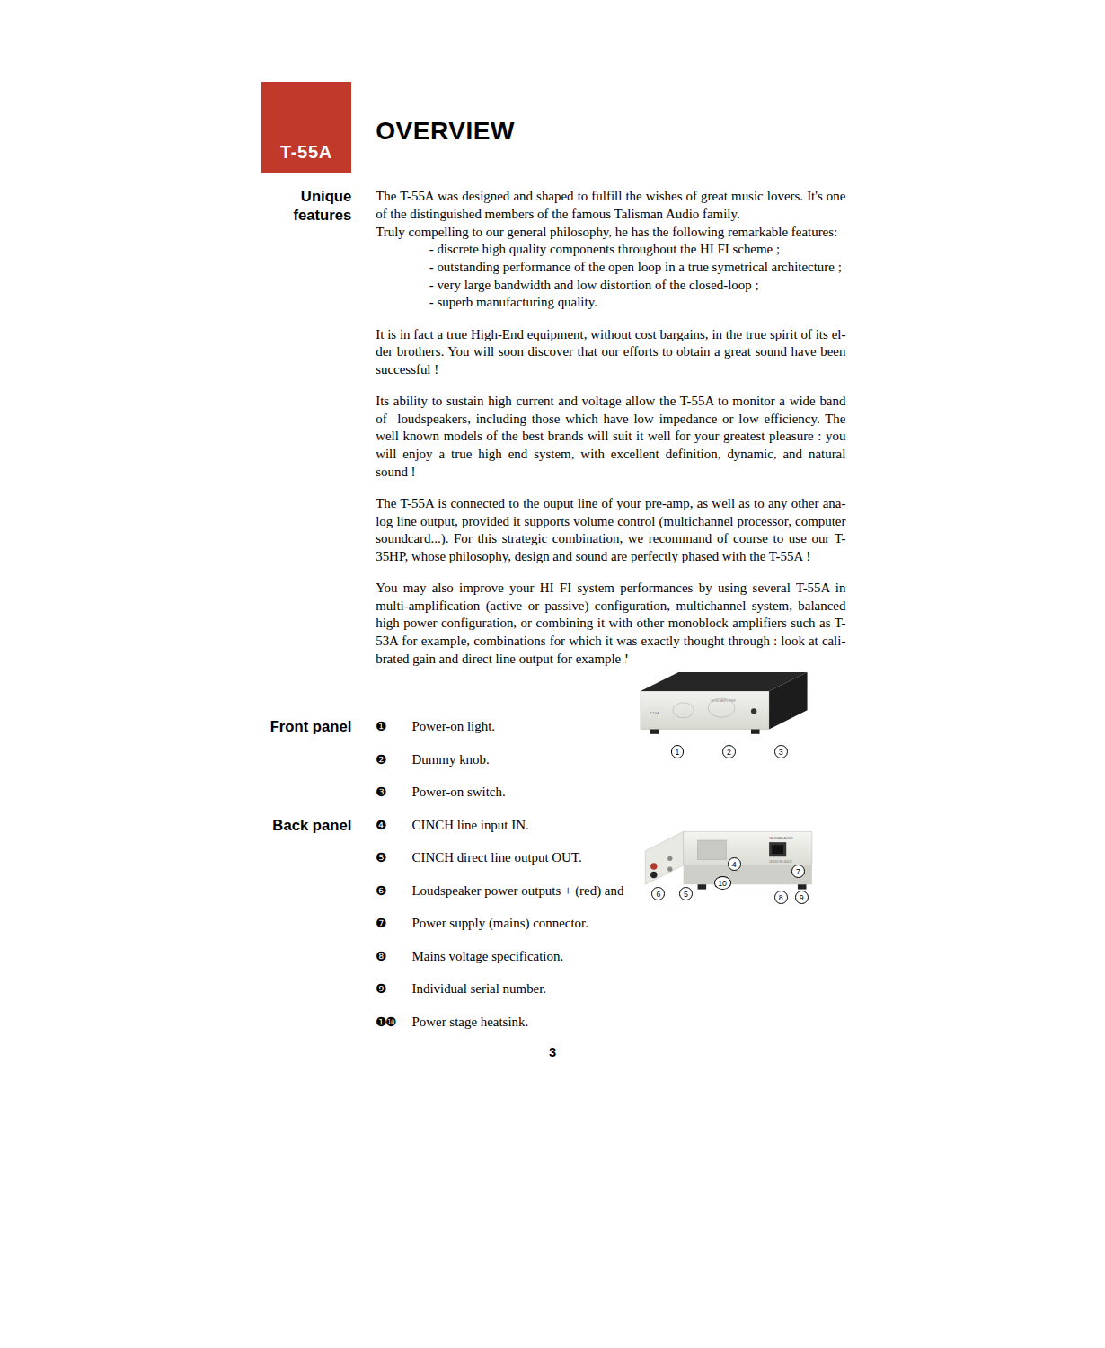T-55A
OVERVIEW
Unique
features
The T-55A was designed and shaped to fulfill the wishes of great music lovers. It's one of the distinguished members of the famous Talisman Audio family.
Truly compelling to our general philosophy, he has the following remarkable features:
- discrete high quality components throughout the HI FI scheme ;
- outstanding performance of the open loop in a true symetrical architecture ;
- very large bandwidth and low distortion of the closed-loop ;
- superb manufacturing quality.
It is in fact a true High-End equipment, without cost bargains, in the true spirit of its elder brothers. You will soon discover that our efforts to obtain a great sound have been successful !
Its ability to sustain high current and voltage allow the T-55A to monitor a wide band of loudspeakers, including those which have low impedance or low efficiency. The well known models of the best brands will suit it well for your greatest pleasure : you will enjoy a true high end system, with excellent definition, dynamic, and natural sound !
The T-55A is connected to the ouput line of your pre-amp, as well as to any other analog line output, provided it supports volume control (multichannel processor, computer soundcard...). For this strategic combination, we recommand of course to use our T-35HP, whose philosophy, design and sound are perfectly phased with the T-55A !
You may also improve your HI FI system performances by using several T-55A in multi-amplification (active or passive) configuration, multichannel system, balanced high power configuration, or combining it with other monoblock amplifiers such as T-53A for example, combinations for which it was exactly thought through : look at calibrated gain and direct line output for example !
Front panel
❶ Power-on light.
❷ Dummy knob.
❸ Power-on switch.
Back panel
❹ CINCH line input IN.
❺ CINCH direct line output OUT.
❻ Loudspeaker power outputs + (red) and - (black).
❼ Power supply (mains) connector.
❽ Mains voltage specification.
❾ Individual serial number.
❶❿ Power stage heatsink.
1 2 3
4 6 5 10 7 8 9
3